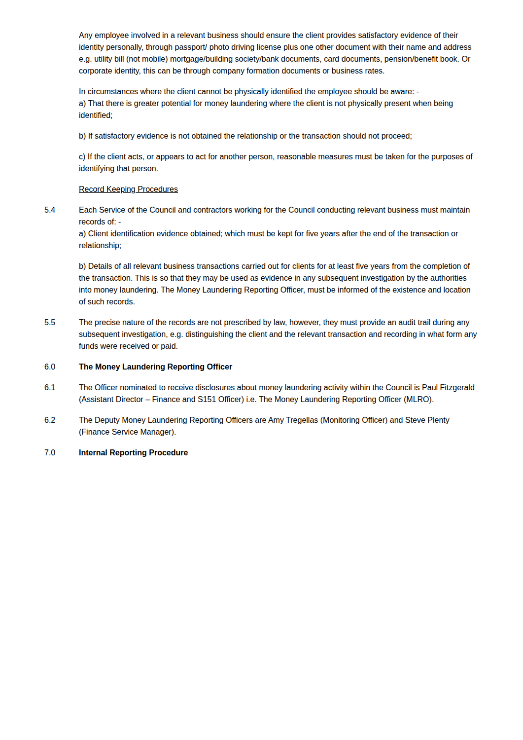Any employee involved in a relevant business should ensure the client provides satisfactory evidence of their identity personally, through passport/ photo driving license plus one other document with their name and address e.g. utility bill (not mobile) mortgage/building society/bank documents, card documents, pension/benefit book. Or corporate identity, this can be through company formation documents or business rates.
In circumstances where the client cannot be physically identified the employee should be aware: -
a) That there is greater potential for money laundering where the client is not physically present when being identified;
b) If satisfactory evidence is not obtained the relationship or the transaction should not proceed;
c) If the client acts, or appears to act for another person, reasonable measures must be taken for the purposes of identifying that person.
Record Keeping Procedures
5.4
Each Service of the Council and contractors working for the Council conducting relevant business must maintain records of: -
a) Client identification evidence obtained; which must be kept for five years after the end of the transaction or relationship;
b) Details of all relevant business transactions carried out for clients for at least five years from the completion of the transaction. This is so that they may be used as evidence in any subsequent investigation by the authorities into money laundering. The Money Laundering Reporting Officer, must be informed of the existence and location of such records.
5.5
The precise nature of the records are not prescribed by law, however, they must provide an audit trail during any subsequent investigation, e.g. distinguishing the client and the relevant transaction and recording in what form any funds were received or paid.
6.0
The Money Laundering Reporting Officer
6.1
The Officer nominated to receive disclosures about money laundering activity within the Council is Paul Fitzgerald (Assistant Director – Finance and S151 Officer) i.e. The Money Laundering Reporting Officer (MLRO).
6.2
The Deputy Money Laundering Reporting Officers are Amy Tregellas (Monitoring Officer) and Steve Plenty (Finance Service Manager).
7.0
Internal Reporting Procedure